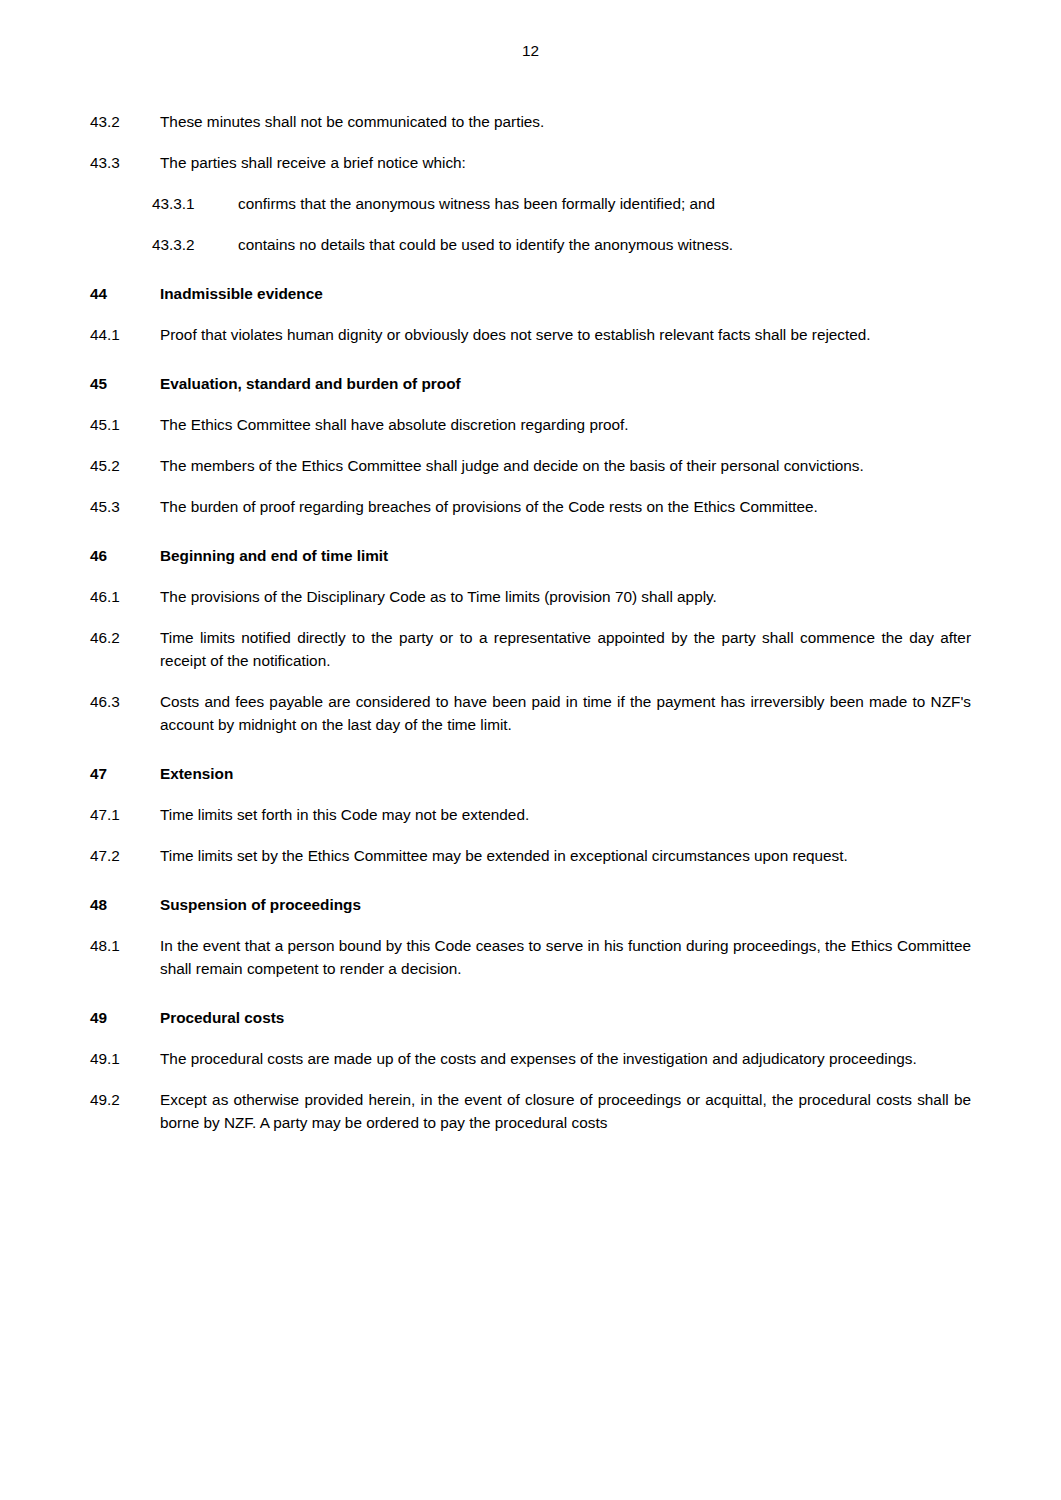12
43.2
These minutes shall not be communicated to the parties.
43.3
The parties shall receive a brief notice which:
43.3.1
confirms that the anonymous witness has been formally identified; and
43.3.2
contains no details that could be used to identify the anonymous witness.
44
Inadmissible evidence
44.1
Proof that violates human dignity or obviously does not serve to establish relevant facts shall be rejected.
45
Evaluation, standard and burden of proof
45.1
The Ethics Committee shall have absolute discretion regarding proof.
45.2
The members of the Ethics Committee shall judge and decide on the basis of their personal convictions.
45.3
The burden of proof regarding breaches of provisions of the Code rests on the Ethics Committee.
46
Beginning and end of time limit
46.1
The provisions of the Disciplinary Code as to Time limits (provision 70) shall apply.
46.2
Time limits notified directly to the party or to a representative appointed by the party shall commence the day after receipt of the notification.
46.3
Costs and fees payable are considered to have been paid in time if the payment has irreversibly been made to NZF's account by midnight on the last day of the time limit.
47
Extension
47.1
Time limits set forth in this Code may not be extended.
47.2
Time limits set by the Ethics Committee may be extended in exceptional circumstances upon request.
48
Suspension of proceedings
48.1
In the event that a person bound by this Code ceases to serve in his function during proceedings, the Ethics Committee shall remain competent to render a decision.
49
Procedural costs
49.1
The procedural costs are made up of the costs and expenses of the investigation and adjudicatory proceedings.
49.2
Except as otherwise provided herein, in the event of closure of proceedings or acquittal, the procedural costs shall be borne by NZF. A party may be ordered to pay the procedural costs